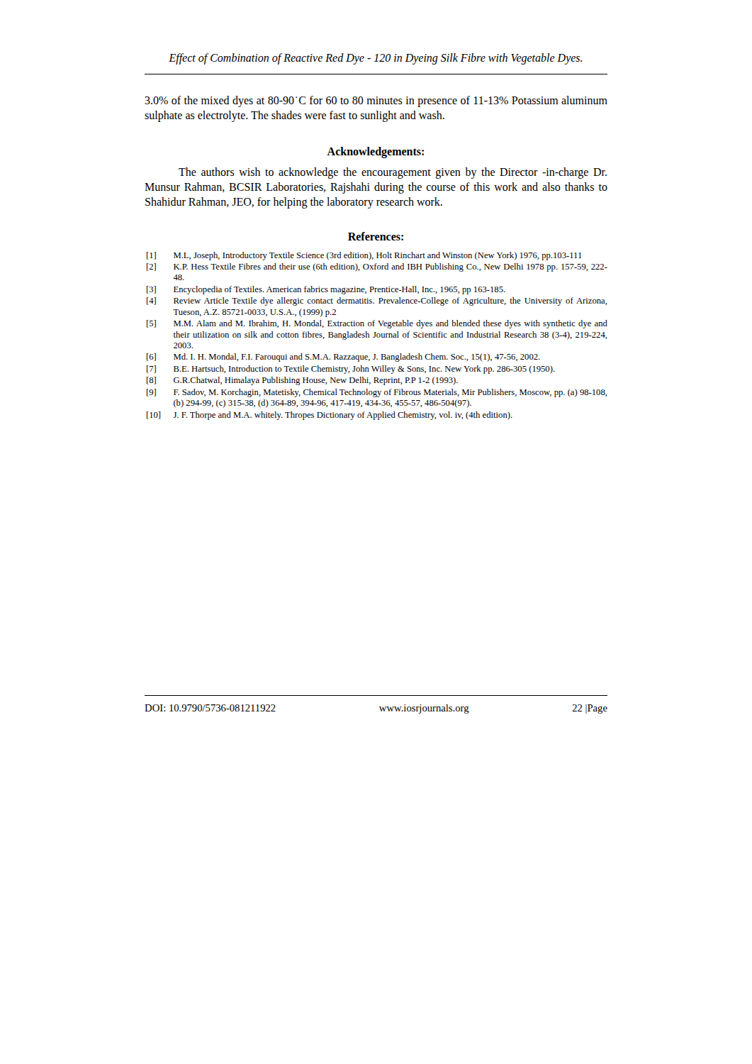Effect of Combination of Reactive Red Dye - 120 in Dyeing Silk Fibre with Vegetable Dyes.
3.0% of the mixed dyes at 80-90˙C for 60 to 80 minutes in presence of 11-13% Potassium aluminum sulphate as electrolyte. The shades were fast to sunlight and wash.
Acknowledgements:
The authors wish to acknowledge the encouragement given by the Director -in-charge Dr. Munsur Rahman, BCSIR Laboratories, Rajshahi during the course of this work and also thanks to Shahidur Rahman, JEO, for helping the laboratory research work.
References:
[1] M.L, Joseph, Introductory Textile Science (3rd edition), Holt Rinchart and Winston (New York) 1976, pp.103-111
[2] K.P. Hess Textile Fibres and their use (6th edition), Oxford and IBH Publishing Co., New Delhi 1978 pp. 157-59, 222-48.
[3] Encyclopedia of Textiles. American fabrics magazine, Prentice-Hall, Inc., 1965, pp 163-185.
[4] Review Article Textile dye allergic contact dermatitis. Prevalence-College of Agriculture, the University of Arizona, Tueson, A.Z. 85721-0033, U.S.A., (1999) p.2
[5] M.M. Alam and M. Ibrahim, H. Mondal, Extraction of Vegetable dyes and blended these dyes with synthetic dye and their utilization on silk and cotton fibres, Bangladesh Journal of Scientific and Industrial Research 38 (3-4), 219-224, 2003.
[6] Md. I. H. Mondal, F.I. Farouqui and S.M.A. Razzaque, J. Bangladesh Chem. Soc., 15(1), 47-56, 2002.
[7] B.E. Hartsuch, Introduction to Textile Chemistry, John Willey & Sons, Inc. New York pp. 286-305 (1950).
[8] G.R.Chatwal, Himalaya Publishing House, New Delhi, Reprint, P.P 1-2 (1993).
[9] F. Sadov, M. Korchagin, Matetisky, Chemical Technology of Fibrous Materials, Mir Publishers, Moscow, pp. (a) 98-108, (b) 294-99, (c) 315-38, (d) 364-89, 394-96, 417-419, 434-36, 455-57, 486-504(97).
[10] J. F. Thorpe and M.A. whitely. Thropes Dictionary of Applied Chemistry, vol. iv, (4th edition).
DOI: 10.9790/5736-081211922 www.iosrjournals.org 22 |Page